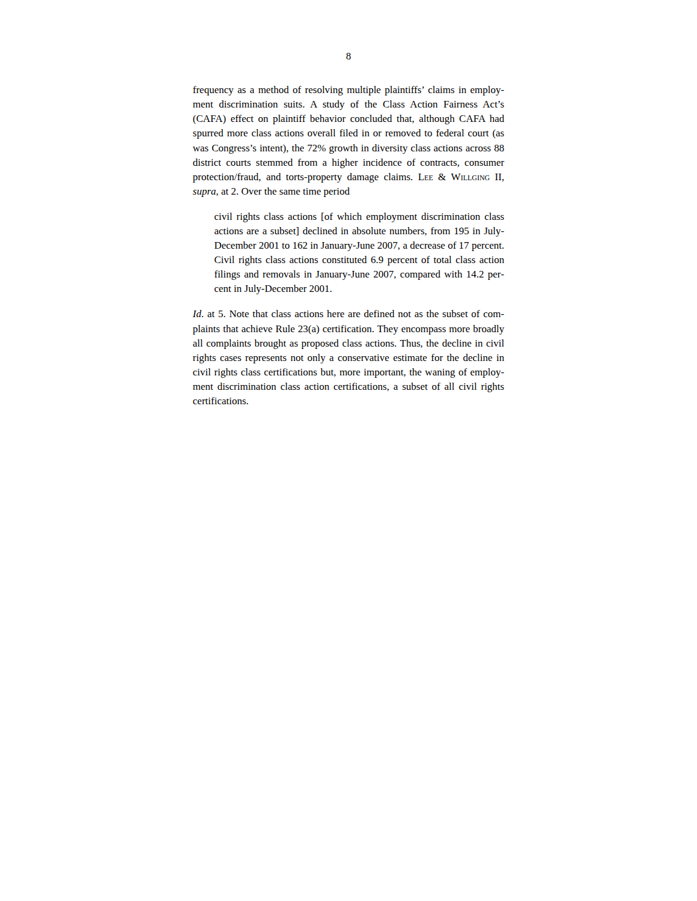8
frequency as a method of resolving multiple plaintiffs’ claims in employment discrimination suits. A study of the Class Action Fairness Act’s (CAFA) effect on plaintiff behavior concluded that, although CAFA had spurred more class actions overall filed in or removed to federal court (as was Congress’s intent), the 72% growth in diversity class actions across 88 district courts stemmed from a higher incidence of contracts, consumer protection/fraud, and torts-property damage claims. Lee & Willging II, supra, at 2. Over the same time period
civil rights class actions [of which employment discrimination class actions are a subset] declined in absolute numbers, from 195 in July-December 2001 to 162 in January-June 2007, a decrease of 17 percent. Civil rights class actions constituted 6.9 percent of total class action filings and removals in January-June 2007, compared with 14.2 percent in July-December 2001.
Id. at 5. Note that class actions here are defined not as the subset of complaints that achieve Rule 23(a) certification. They encompass more broadly all complaints brought as proposed class actions. Thus, the decline in civil rights cases represents not only a conservative estimate for the decline in civil rights class certifications but, more important, the waning of employment discrimination class action certifications, a subset of all civil rights certifications.